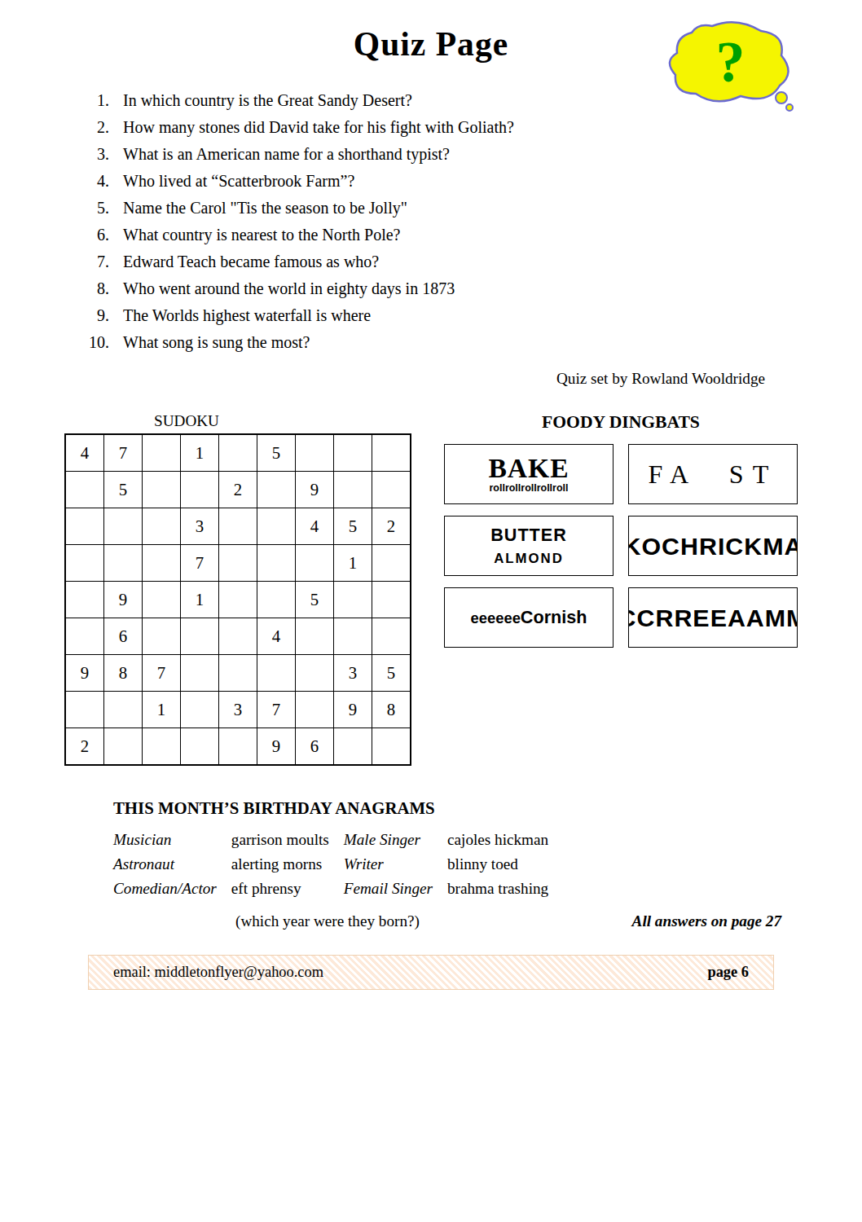Quiz Page ?
In which country is the Great Sandy Desert?
How many stones did David take for his fight with Goliath?
What is an American name for a shorthand typist?
Who lived at “Scatterbrook Farm”?
Name the Carol "Tis the season to be Jolly"
What country is nearest to the North Pole?
Edward Teach became famous as who?
Who went around the world in eighty days in 1873
The Worlds highest waterfall is where
What song is sung the most?
Quiz set by Rowland Wooldridge
SUDOKU
| 4 | 7 | | 1 | | 5 | | | |
| | 5 | | | 2 | | 9 | | |
| | | | 3 | | | 4 | 5 | 2 |
| | | | 7 | | | | 1 | |
| | 9 | | 1 | | | 5 | | |
| | 6 | | | | 4 | | | |
| 9 | 8 | 7 | | | | | 3 | 5 |
| | | 1 | | 3 | 7 | | 9 | 8 |
| 2 | | | | | 9 | 6 | | |
FOODY DINGBATS
BAKE rollrollrollrollroll
FA ST
BUTTER ALMOND
KOCHRICKMA
eeeeee Cornish
CCRREEAAMM
THIS MONTH’S BIRTHDAY ANAGRAMS
| Musician | garrison moults | Male Singer | cajoles hickman |
| Astronaut | alerting morns | Writer | blinny toed |
| Comedian/Actor | eft phrensy | Femail Singer | brahma trashing |
(which year were they born?) All answers on page 27
email: middletonflyer@yahoo.com page 6